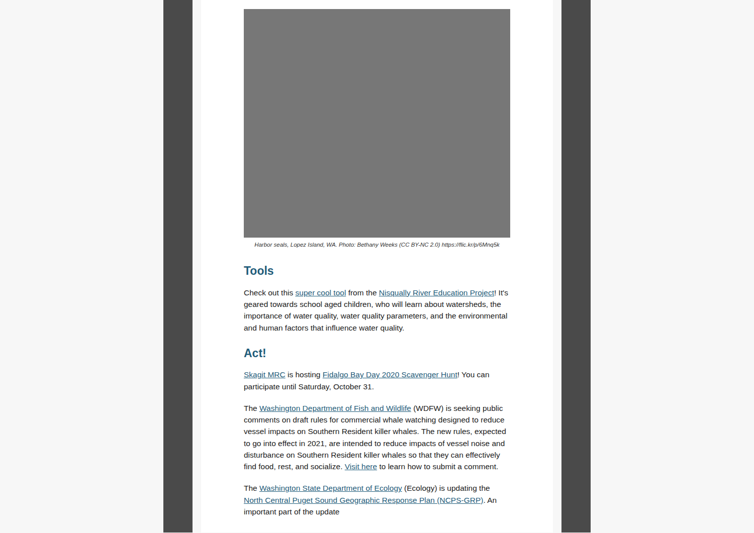Harbor seals, Lopez Island, WA. Photo: Bethany Weeks (CC BY-NC 2.0) https://flic.kr/p/6Mnq5k
Tools
Check out this super cool tool from the Nisqually River Education Project! It's geared towards school aged children, who will learn about watersheds, the importance of water quality, water quality parameters, and the environmental and human factors that influence water quality.
Act!
Skagit MRC is hosting Fidalgo Bay Day 2020 Scavenger Hunt! You can participate until Saturday, October 31.
The Washington Department of Fish and Wildlife (WDFW) is seeking public comments on draft rules for commercial whale watching designed to reduce vessel impacts on Southern Resident killer whales. The new rules, expected to go into effect in 2021, are intended to reduce impacts of vessel noise and disturbance on Southern Resident killer whales so that they can effectively find food, rest, and socialize. Visit here to learn how to submit a comment.
The Washington State Department of Ecology (Ecology) is updating the North Central Puget Sound Geographic Response Plan (NCPS-GRP). An important part of the update